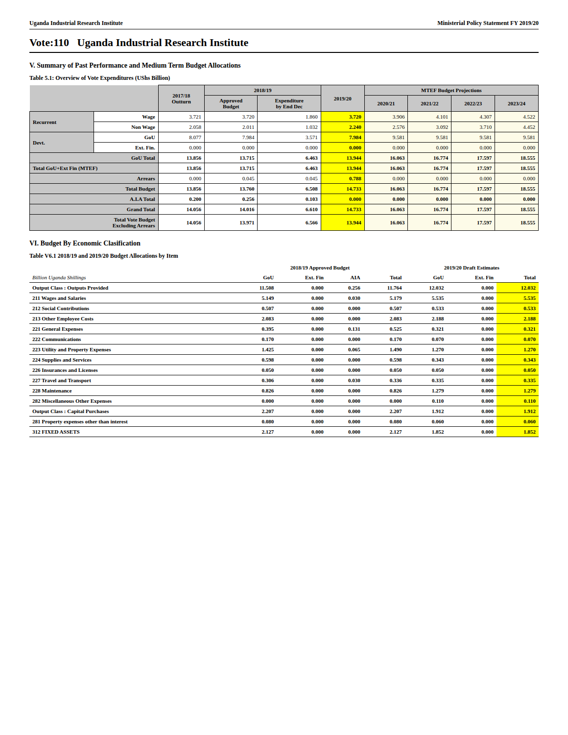Uganda Industrial Research Institute
Ministerial Policy Statement FY 2019/20
Vote:110 Uganda Industrial Research Institute
V. Summary of Past Performance and Medium Term Budget Allocations
Table 5.1: Overview of Vote Expenditures (UShs Billion)
| | 2017/18 Outturn | 2018/19 | 2019/20 | MTEF Budget Projections |
| | Approved Budget | Expenditure by End Dec | 2020/21 | 2021/22 | 2022/23 | 2023/24 |
| Recurrent | Wage | 3.721 | 3.720 | 1.860 | 3.720 | 3.906 | 4.101 | 4.307 | 4.522 |
| Non Wage | 2.058 | 2.011 | 1.032 | 2.240 | 2.576 | 3.092 | 3.710 | 4.452 |
| Devt. | GoU | 8.077 | 7.984 | 3.571 | 7.984 | 9.581 | 9.581 | 9.581 | 9.581 |
| Ext. Fin. | 0.000 | 0.000 | 0.000 | 0.000 | 0.000 | 0.000 | 0.000 | 0.000 |
| GoU Total | 13.856 | 13.715 | 6.463 | 13.944 | 16.063 | 16.774 | 17.597 | 18.555 |
| Total GoU+Ext Fin (MTEF) | 13.856 | 13.715 | 6.463 | 13.944 | 16.063 | 16.774 | 17.597 | 18.555 |
| Arrears | 0.000 | 0.045 | 0.045 | 0.788 | 0.000 | 0.000 | 0.000 | 0.000 |
| Total Budget | 13.856 | 13.760 | 6.508 | 14.733 | 16.063 | 16.774 | 17.597 | 18.555 |
| A.I.A Total | 0.200 | 0.256 | 0.103 | 0.000 | 0.000 | 0.000 | 0.000 | 0.000 |
| Grand Total | 14.056 | 14.016 | 6.610 | 14.733 | 16.063 | 16.774 | 17.597 | 18.555 |
| Total Vote Budget Excluding Arrears | 14.056 | 13.971 | 6.566 | 13.944 | 16.063 | 16.774 | 17.597 | 18.555 |
VI. Budget By Economic Clasification
Table V6.1 2018/19 and 2019/20 Budget Allocations by Item
| | 2018/19 Approved Budget | 2019/20 Draft Estimates |
| --- | --- | --- |
| Billion Uganda Shillings | GoU | Ext. Fin | AIA | Total | GoU | Ext. Fin | Total |
| Output Class : Outputs Provided | 11.508 | 0.000 | 0.256 | 11.764 | 12.032 | 0.000 | 12.032 |
| 211 Wages and Salaries | 5.149 | 0.000 | 0.030 | 5.179 | 5.535 | 0.000 | 5.535 |
| 212 Social Contributions | 0.507 | 0.000 | 0.000 | 0.507 | 0.533 | 0.000 | 0.533 |
| 213 Other Employee Costs | 2.083 | 0.000 | 0.000 | 2.083 | 2.188 | 0.000 | 2.188 |
| 221 General Expenses | 0.395 | 0.000 | 0.131 | 0.525 | 0.321 | 0.000 | 0.321 |
| 222 Communications | 0.170 | 0.000 | 0.000 | 0.170 | 0.070 | 0.000 | 0.070 |
| 223 Utility and Property Expenses | 1.425 | 0.000 | 0.065 | 1.490 | 1.270 | 0.000 | 1.270 |
| 224 Supplies and Services | 0.598 | 0.000 | 0.000 | 0.598 | 0.343 | 0.000 | 0.343 |
| 226 Insurances and Licenses | 0.050 | 0.000 | 0.000 | 0.050 | 0.050 | 0.000 | 0.050 |
| 227 Travel and Transport | 0.306 | 0.000 | 0.030 | 0.336 | 0.335 | 0.000 | 0.335 |
| 228 Maintenance | 0.826 | 0.000 | 0.000 | 0.826 | 1.279 | 0.000 | 1.279 |
| 282 Miscellaneous Other Expenses | 0.000 | 0.000 | 0.000 | 0.000 | 0.110 | 0.000 | 0.110 |
| Output Class : Capital Purchases | 2.207 | 0.000 | 0.000 | 2.207 | 1.912 | 0.000 | 1.912 |
| 281 Property expenses other than interest | 0.080 | 0.000 | 0.000 | 0.080 | 0.060 | 0.000 | 0.060 |
| 312 FIXED ASSETS | 2.127 | 0.000 | 0.000 | 2.127 | 1.852 | 0.000 | 1.852 |